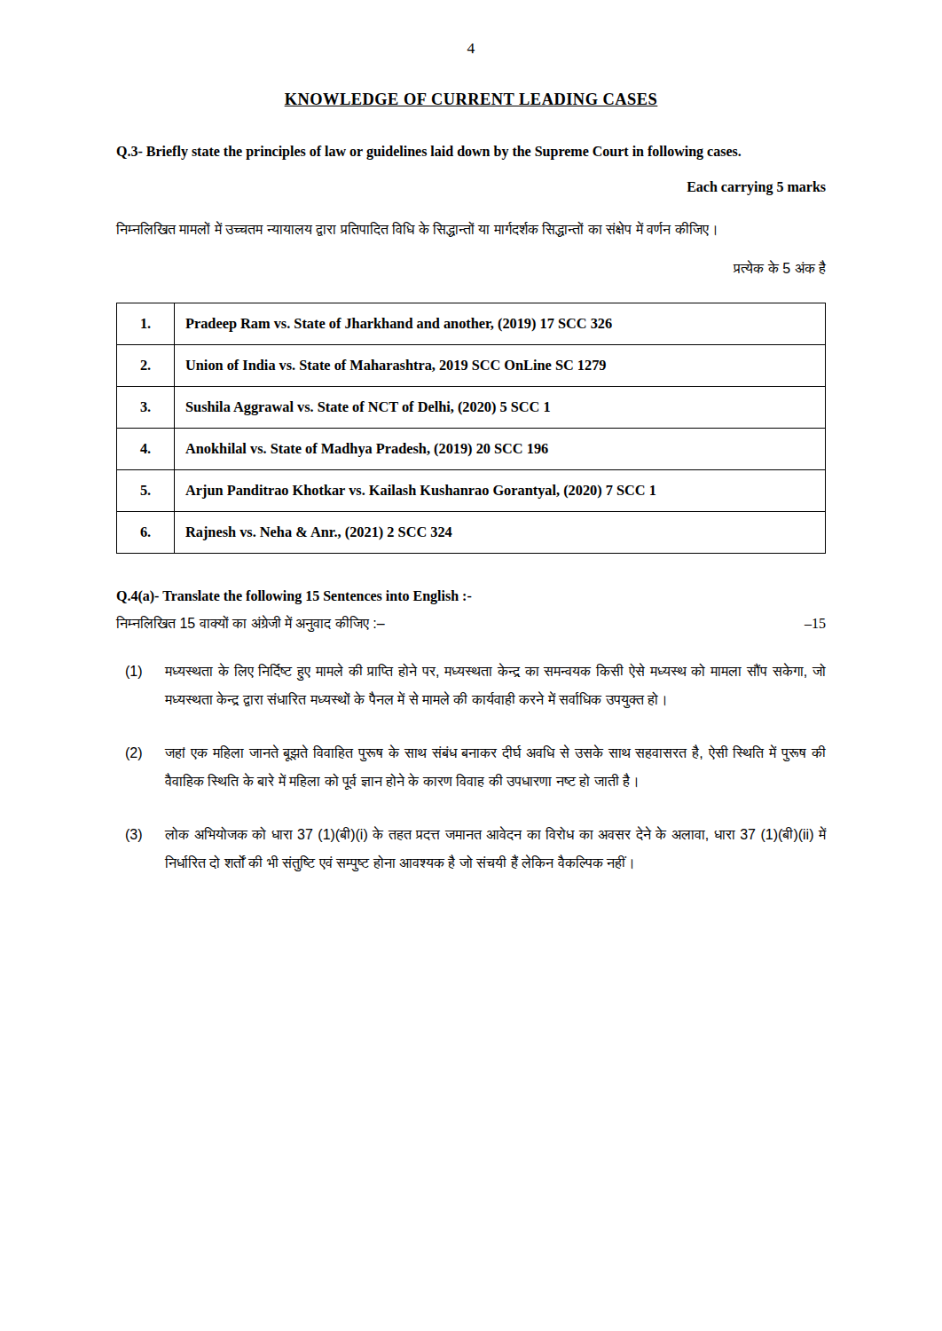4
KNOWLEDGE OF CURRENT LEADING CASES
Q.3- Briefly state the principles of law or guidelines laid down by the Supreme Court in following cases.
Each carrying 5 marks
निम्नलिखित मामलों में उच्चतम न्यायालय द्वारा प्रतिपादित विधि के सिद्धान्तों या मार्गदर्शक सिद्धान्तों का संक्षेप में वर्णन कीजिए।
प्रत्येक के 5 अंक है
| 1. | Pradeep Ram vs. State of Jharkhand and another, (2019) 17 SCC 326 |
| 2. | Union of India vs. State of Maharashtra, 2019 SCC OnLine SC 1279 |
| 3. | Sushila Aggrawal vs. State of NCT of Delhi, (2020) 5 SCC 1 |
| 4. | Anokhilal vs. State of Madhya Pradesh, (2019) 20 SCC 196 |
| 5. | Arjun Panditrao Khotkar vs. Kailash Kushanrao Gorantyal, (2020) 7 SCC 1 |
| 6. | Rajnesh vs. Neha & Anr., (2021) 2 SCC 324 |
Q.4(a)- Translate the following 15 Sentences into English :-
निम्नलिखित 15 वाक्यों का अंग्रेजी में अनुवाद कीजिए :– –15
मध्यस्थता के लिए निर्दिष्ट हुए मामले की प्राप्ति होने पर, मध्यस्थता केन्द्र का समन्वयक किसी ऐसे मध्यस्थ को मामला सौंप सकेगा, जो मध्यस्थता केन्द्र द्वारा संधारित मध्यस्थों के पैनल में से मामले की कार्यवाही करने में सर्वाधिक उपयुक्त हो।
जहां एक महिला जानते बूझते विवाहित पुरूष के साथ संबंध बनाकर दीर्घ अवधि से उसके साथ सहवासरत है, ऐसी स्थिति में पुरूष की वैवाहिक स्थिति के बारे में महिला को पूर्व ज्ञान होने के कारण विवाह की उपधारणा नष्ट हो जाती है।
लोक अभियोजक को धारा 37 (1)(बी)(i) के तहत प्रदत्त जमानत आवेदन का विरोध का अवसर देने के अलावा, धारा 37 (1)(बी)(ii) में निर्धारित दो शर्तों की भी संतुष्टि एवं सम्पुष्ट होना आवश्यक है जो संचयी हैं लेकिन वैकल्पिक नहीं।